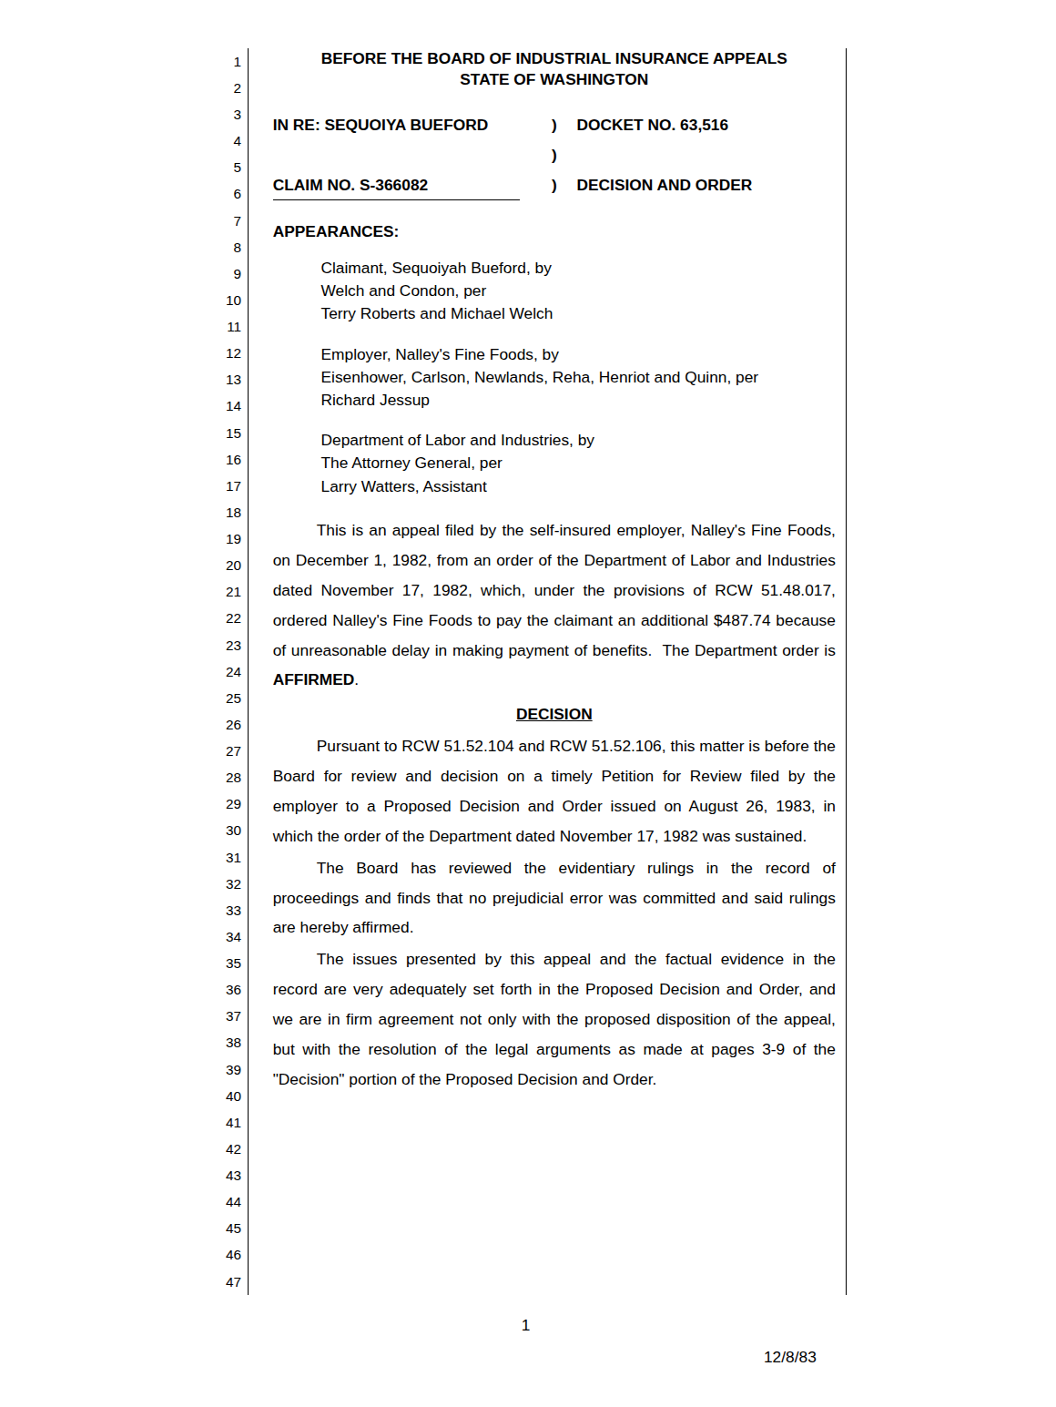1
2
3
4
5
6
7
8
9
10
11
12
13
14
15
16
17
18
19
20
21
22
23
24
25
26
27
28
29
30
31
32
33
34
35
36
37
38
39
40
41
42
43
44
45
46
47
BEFORE THE BOARD OF INDUSTRIAL INSURANCE APPEALS
STATE OF WASHINGTON
| IN RE: SEQUOIYA BUEFORD | ) | DOCKET NO. 63,516 |
| | ) | |
| CLAIM NO. S-366082 | ) | DECISION AND ORDER |
APPEARANCES:
Claimant, Sequoiyah Bueford, by
Welch and Condon, per
Terry Roberts and Michael Welch
Employer, Nalley's Fine Foods, by
Eisenhower, Carlson, Newlands, Reha, Henriot and Quinn, per
Richard Jessup
Department of Labor and Industries, by
The Attorney General, per
Larry Watters, Assistant
This is an appeal filed by the self-insured employer, Nalley's Fine Foods, on December 1, 1982, from an order of the Department of Labor and Industries dated November 17, 1982, which, under the provisions of RCW 51.48.017, ordered Nalley's Fine Foods to pay the claimant an additional $487.74 because of unreasonable delay in making payment of benefits. The Department order is AFFIRMED.
DECISION
Pursuant to RCW 51.52.104 and RCW 51.52.106, this matter is before the Board for review and decision on a timely Petition for Review filed by the employer to a Proposed Decision and Order issued on August 26, 1983, in which the order of the Department dated November 17, 1982 was sustained.
The Board has reviewed the evidentiary rulings in the record of proceedings and finds that no prejudicial error was committed and said rulings are hereby affirmed.
The issues presented by this appeal and the factual evidence in the record are very adequately set forth in the Proposed Decision and Order, and we are in firm agreement not only with the proposed disposition of the appeal, but with the resolution of the legal arguments as made at pages 3-9 of the "Decision" portion of the Proposed Decision and Order.
1
12/8/83